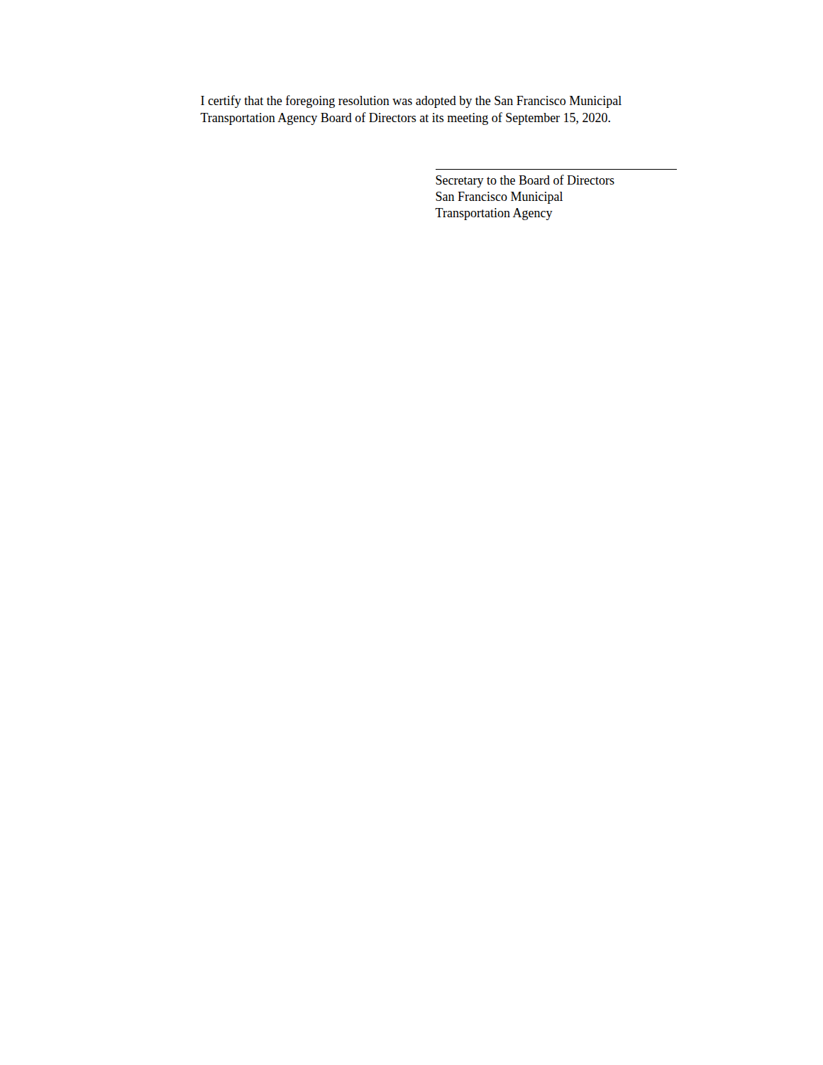I certify that the foregoing resolution was adopted by the San Francisco Municipal Transportation Agency Board of Directors at its meeting of September 15, 2020.
Secretary to the Board of Directors
San Francisco Municipal Transportation Agency